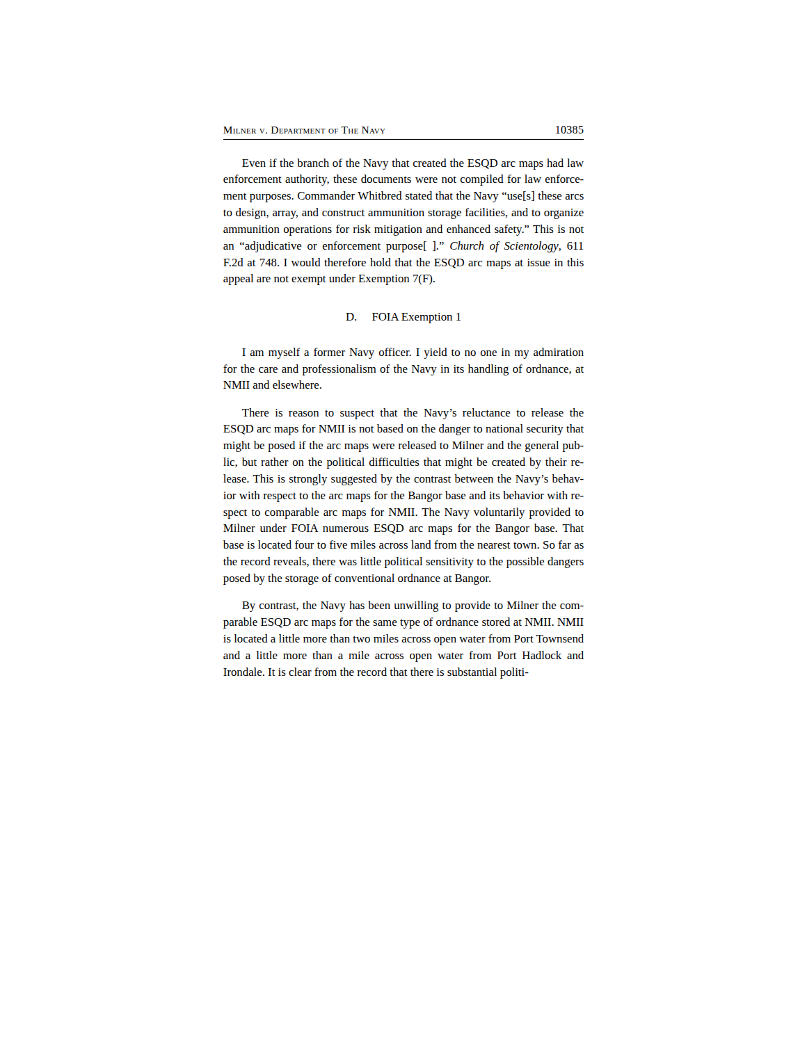Milner v. Department of The Navy 10385
Even if the branch of the Navy that created the ESQD arc maps had law enforcement authority, these documents were not compiled for law enforcement purposes. Commander Whitbred stated that the Navy “use[s] these arcs to design, array, and construct ammunition storage facilities, and to organize ammunition operations for risk mitigation and enhanced safety.” This is not an “adjudicative or enforcement purpose[ ].” Church of Scientology, 611 F.2d at 748. I would therefore hold that the ESQD arc maps at issue in this appeal are not exempt under Exemption 7(F).
D. FOIA Exemption 1
I am myself a former Navy officer. I yield to no one in my admiration for the care and professionalism of the Navy in its handling of ordnance, at NMII and elsewhere.
There is reason to suspect that the Navy’s reluctance to release the ESQD arc maps for NMII is not based on the danger to national security that might be posed if the arc maps were released to Milner and the general public, but rather on the political difficulties that might be created by their release. This is strongly suggested by the contrast between the Navy’s behavior with respect to the arc maps for the Bangor base and its behavior with respect to comparable arc maps for NMII. The Navy voluntarily provided to Milner under FOIA numerous ESQD arc maps for the Bangor base. That base is located four to five miles across land from the nearest town. So far as the record reveals, there was little political sensitivity to the possible dangers posed by the storage of conventional ordnance at Bangor.
By contrast, the Navy has been unwilling to provide to Milner the comparable ESQD arc maps for the same type of ordnance stored at NMII. NMII is located a little more than two miles across open water from Port Townsend and a little more than a mile across open water from Port Hadlock and Irondale. It is clear from the record that there is substantial politi-